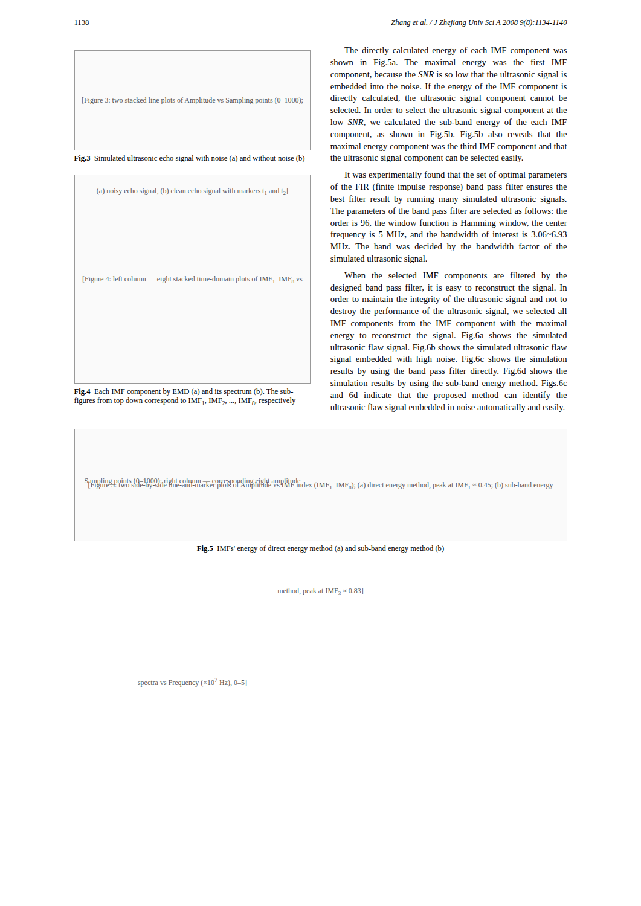1138 Zhang et al. / J Zhejiang Univ Sci A 2008 9(8):1134-1140
[Figure 3: two stacked line plots of Amplitude vs Sampling points (0–1000); (a) noisy echo signal, (b) clean echo signal with markers t1 and t2]
Fig.3 Simulated ultrasonic echo signal with noise (a) and without noise (b)
[Figure 4: left column — eight stacked time-domain plots of IMF1–IMF8 vs Sampling points (0–1000); right column — corresponding eight amplitude spectra vs Frequency (×107 Hz), 0–5]
Fig.4 Each IMF component by EMD (a) and its spectrum (b). The sub-figures from top down correspond to IMF1, IMF2, ..., IMF8, respectively
The directly calculated energy of each IMF component was shown in Fig.5a. The maximal energy was the first IMF component, because the SNR is so low that the ultrasonic signal is embedded into the noise. If the energy of the IMF component is directly calculated, the ultrasonic signal component cannot be selected. In order to select the ultrasonic signal component at the low SNR, we calculated the sub-band energy of the each IMF component, as shown in Fig.5b. Fig.5b also reveals that the maximal energy component was the third IMF component and that the ultrasonic signal component can be selected easily.
It was experimentally found that the set of optimal parameters of the FIR (finite impulse response) band pass filter ensures the best filter result by running many simulated ultrasonic signals. The parameters of the band pass filter are selected as follows: the order is 96, the window function is Hamming window, the center frequency is 5 MHz, and the bandwidth of interest is 3.06~6.93 MHz. The band was decided by the bandwidth factor of the simulated ultrasonic signal.
When the selected IMF components are filtered by the designed band pass filter, it is easy to reconstruct the signal. In order to maintain the integrity of the ultrasonic signal and not to destroy the performance of the ultrasonic signal, we selected all IMF components from the IMF component with the maximal energy to reconstruct the signal. Fig.6a shows the simulated ultrasonic flaw signal. Fig.6b shows the simulated ultrasonic flaw signal embedded with high noise. Fig.6c shows the simulation results by using the band pass filter directly. Fig.6d shows the simulation results by using the sub-band energy method. Figs.6c and 6d indicate that the proposed method can identify the ultrasonic flaw signal embedded in noise automatically and easily.
[Figure 5: two side-by-side line-and-marker plots of Amplitude vs IMF index (IMF1–IMF8); (a) direct energy method, peak at IMF1 ≈ 0.45; (b) sub-band energy method, peak at IMF3 ≈ 0.83]
Fig.5 IMFs' energy of direct energy method (a) and sub-band energy method (b)